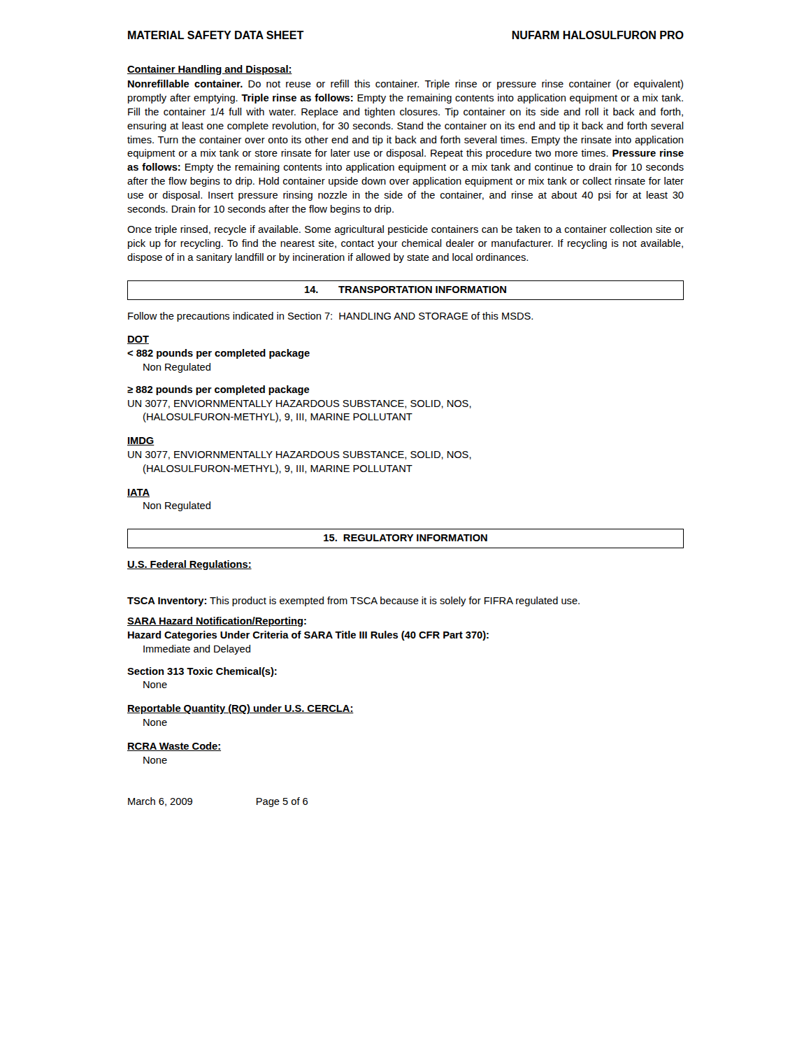MATERIAL SAFETY DATA SHEET NUFARM HALOSULFURON PRO
Container Handling and Disposal:
Nonrefillable container. Do not reuse or refill this container. Triple rinse or pressure rinse container (or equivalent) promptly after emptying. Triple rinse as follows: Empty the remaining contents into application equipment or a mix tank. Fill the container 1/4 full with water. Replace and tighten closures. Tip container on its side and roll it back and forth, ensuring at least one complete revolution, for 30 seconds. Stand the container on its end and tip it back and forth several times. Turn the container over onto its other end and tip it back and forth several times. Empty the rinsate into application equipment or a mix tank or store rinsate for later use or disposal. Repeat this procedure two more times. Pressure rinse as follows: Empty the remaining contents into application equipment or a mix tank and continue to drain for 10 seconds after the flow begins to drip. Hold container upside down over application equipment or mix tank or collect rinsate for later use or disposal. Insert pressure rinsing nozzle in the side of the container, and rinse at about 40 psi for at least 30 seconds. Drain for 10 seconds after the flow begins to drip.
Once triple rinsed, recycle if available. Some agricultural pesticide containers can be taken to a container collection site or pick up for recycling. To find the nearest site, contact your chemical dealer or manufacturer. If recycling is not available, dispose of in a sanitary landfill or by incineration if allowed by state and local ordinances.
14. TRANSPORTATION INFORMATION
Follow the precautions indicated in Section 7: HANDLING AND STORAGE of this MSDS.
DOT
< 882 pounds per completed package
Non Regulated
≥ 882 pounds per completed package
UN 3077, ENVIORNMENTALLY HAZARDOUS SUBSTANCE, SOLID, NOS,
(HALOSULFURON-METHYL), 9, III, MARINE POLLUTANT
IMDG
UN 3077, ENVIORNMENTALLY HAZARDOUS SUBSTANCE, SOLID, NOS,
(HALOSULFURON-METHYL), 9, III, MARINE POLLUTANT
IATA
Non Regulated
15. REGULATORY INFORMATION
U.S. Federal Regulations:
TSCA Inventory: This product is exempted from TSCA because it is solely for FIFRA regulated use.
SARA Hazard Notification/Reporting:
Hazard Categories Under Criteria of SARA Title III Rules (40 CFR Part 370):
Immediate and Delayed
Section 313 Toxic Chemical(s):
None
Reportable Quantity (RQ) under U.S. CERCLA:
None
RCRA Waste Code:
None
March 6, 2009 Page 5 of 6